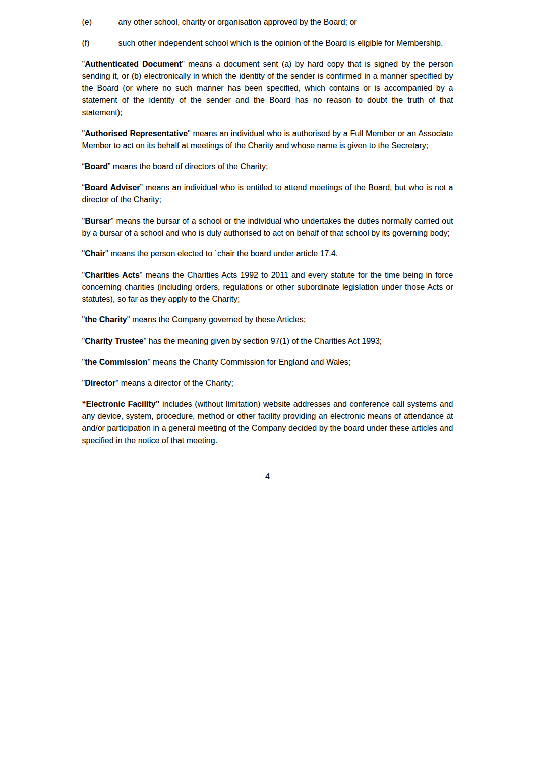(e) any other school, charity or organisation approved by the Board; or
(f) such other independent school which is the opinion of the Board is eligible for Membership.
"Authenticated Document" means a document sent (a) by hard copy that is signed by the person sending it, or (b) electronically in which the identity of the sender is confirmed in a manner specified by the Board (or where no such manner has been specified, which contains or is accompanied by a statement of the identity of the sender and the Board has no reason to doubt the truth of that statement);
"Authorised Representative" means an individual who is authorised by a Full Member or an Associate Member to act on its behalf at meetings of the Charity and whose name is given to the Secretary;
“Board” means the board of directors of the Charity;
“Board Adviser” means an individual who is entitled to attend meetings of the Board, but who is not a director of the Charity;
"Bursar" means the bursar of a school or the individual who undertakes the duties normally carried out by a bursar of a school and who is duly authorised to act on behalf of that school by its governing body;
"Chair" means the person elected to `chair the board under article 17.4.
"Charities Acts" means the Charities Acts 1992 to 2011 and every statute for the time being in force concerning charities (including orders, regulations or other subordinate legislation under those Acts or statutes), so far as they apply to the Charity;
"the Charity" means the Company governed by these Articles;
"Charity Trustee" has the meaning given by section 97(1) of the Charities Act 1993;
"the Commission" means the Charity Commission for England and Wales;
"Director" means a director of the Charity;
“Electronic Facility” includes (without limitation) website addresses and conference call systems and any device, system, procedure, method or other facility providing an electronic means of attendance at and/or participation in a general meeting of the Company decided by the board under these articles and specified in the notice of that meeting.
4